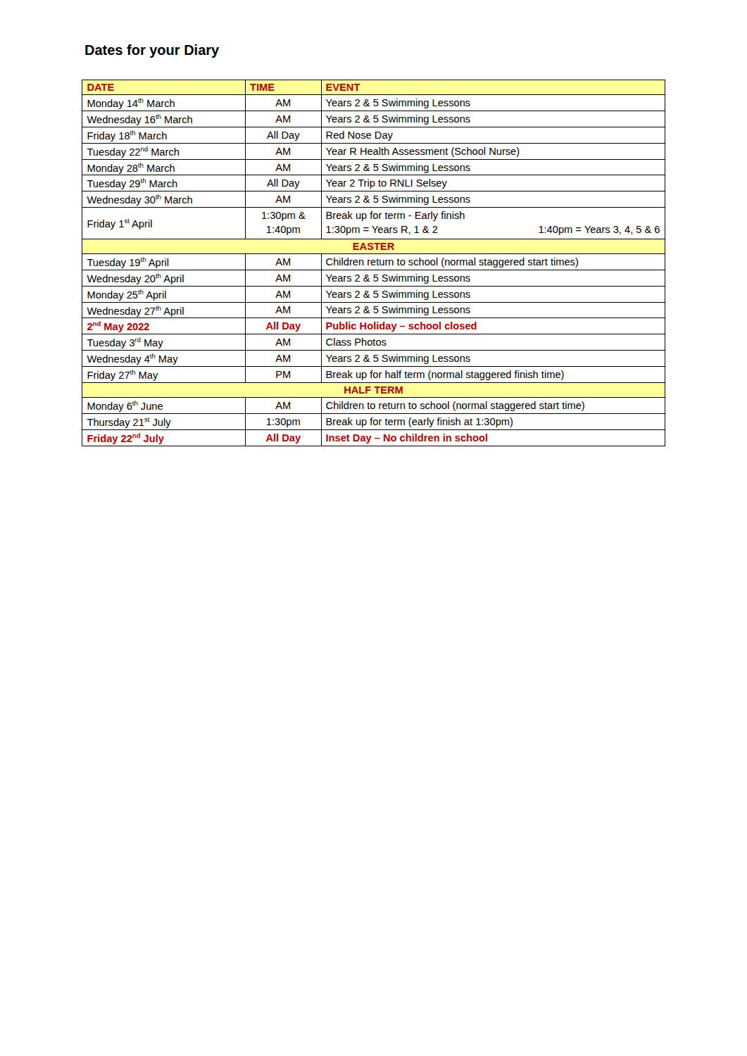Dates for your Diary
| DATE | TIME | EVENT |
| --- | --- | --- |
| Monday 14 th March | AM | Years 2 & 5 Swimming Lessons |
| Wednesday 16 th March | AM | Years 2 & 5 Swimming Lessons |
| Friday 18 th March | All Day | Red Nose Day |
| Tuesday 22 nd March | AM | Year R Health Assessment (School Nurse) |
| Monday 28 th March | AM | Years 2 & 5 Swimming Lessons |
| Tuesday 29 th March | All Day | Year 2 Trip to RNLI Selsey |
| Wednesday 30 th March | AM | Years 2 & 5 Swimming Lessons |
| Friday 1 st April | 1:30pm & 1:40pm | Break up for term - Early finish 1:30pm = Years R, 1 & 2 1:40pm = Years 3, 4, 5 & 6 |
| EASTER |
| Tuesday 19 th April | AM | Children return to school (normal staggered start times) |
| Wednesday 20 th April | AM | Years 2 & 5 Swimming Lessons |
| Monday 25 th April | AM | Years 2 & 5 Swimming Lessons |
| Wednesday 27 th April | AM | Years 2 & 5 Swimming Lessons |
| 2 nd May 2022 | All Day | Public Holiday – school closed |
| Tuesday 3 rd May | AM | Class Photos |
| Wednesday 4 th May | AM | Years 2 & 5 Swimming Lessons |
| Friday 27 th May | PM | Break up for half term (normal staggered finish time) |
| HALF TERM |
| Monday 6 th June | AM | Children to return to school (normal staggered start time) |
| Thursday 21 st July | 1:30pm | Break up for term (early finish at 1:30pm) |
| Friday 22 nd July | All Day | Inset Day – No children in school |